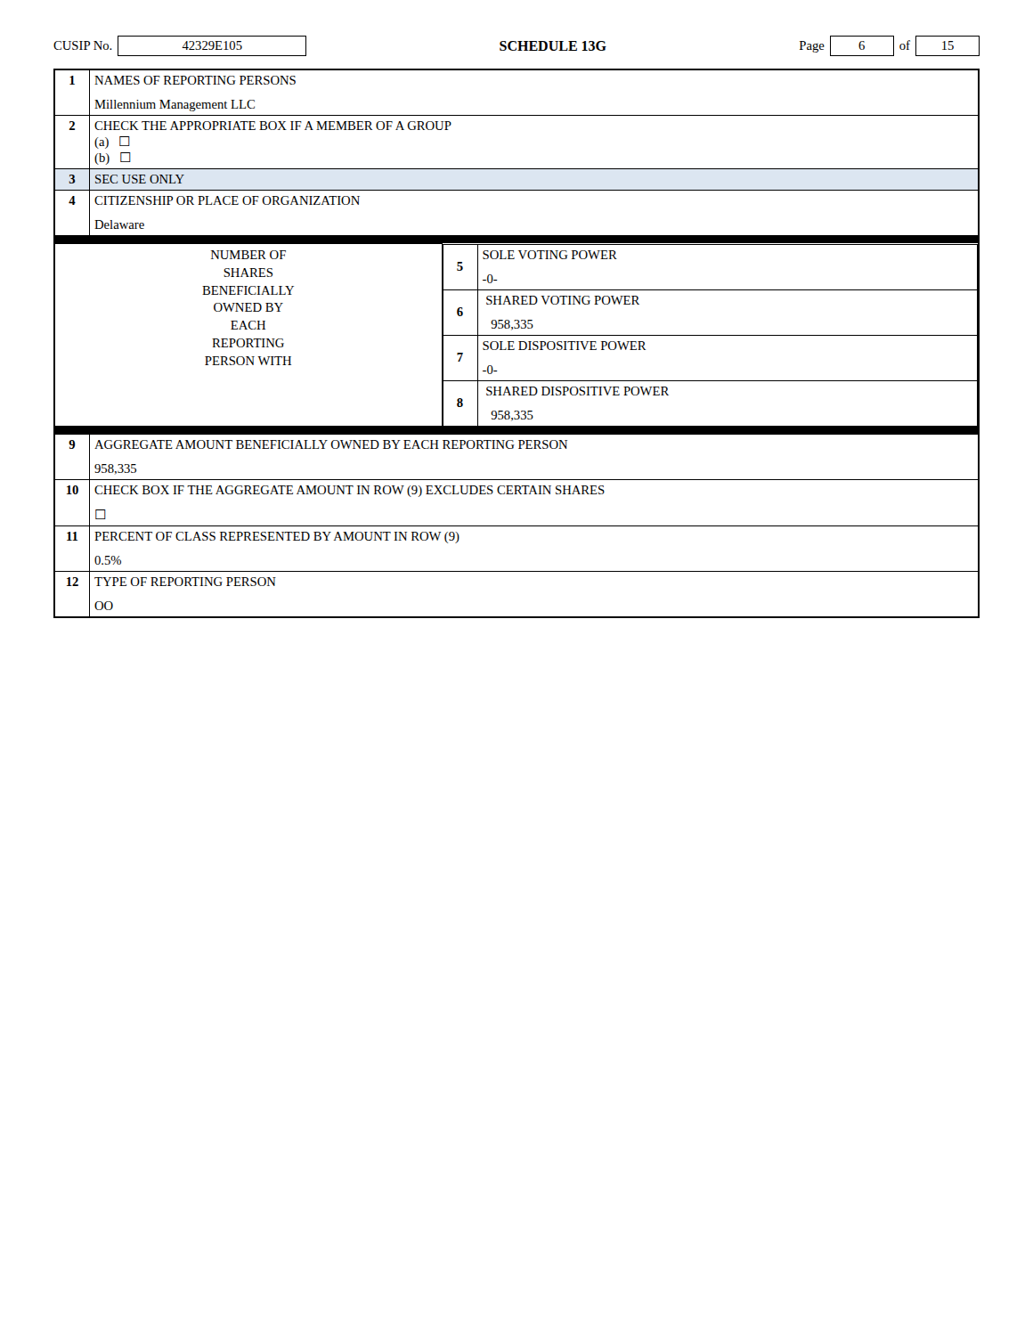CUSIP No. 42329E105
SCHEDULE 13G
Page 6 of 15
| 1 | Names of Reporting Persons Millennium Management LLC |
| 2 | Check the Appropriate Box if a Member of a Group (a) ☐ (b) ☐ |
| 3 | SEC Use Only |
| 4 | Citizenship or Place of Organization Delaware |
| Number of Shares Beneficially Owned by Each Reporting Person With | / 5 / Sole Voting Power -0- / / 6 / Shared Voting Power 958,335 / / 7 / Sole Dispositive Power -0- / / 8 / Shared Dispositive Power 958,335 / |
| 9 | Aggregate Amount Beneficially Owned by Each Reporting Person 958,335 |
| 10 | Check Box if the Aggregate Amount in Row (9) Excludes Certain Shares ☐ |
| 11 | Percent of Class Represented by Amount in Row (9) 0.5% |
| 12 | Type of Reporting Person OO |